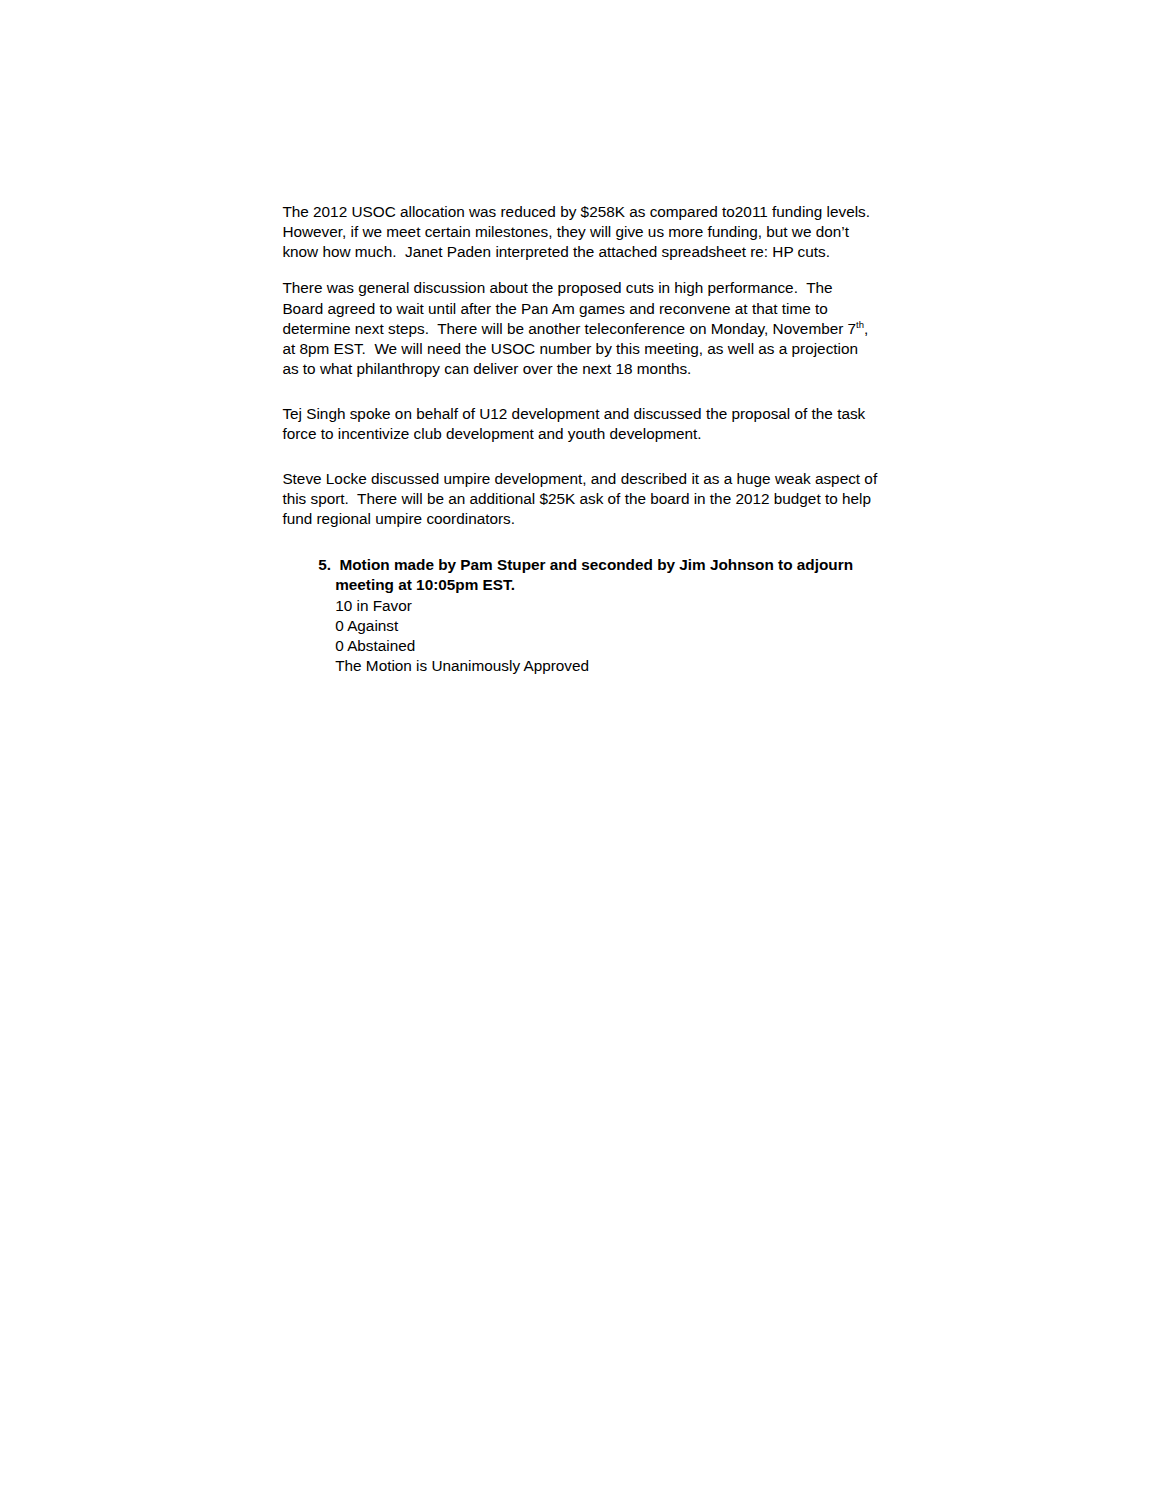The 2012 USOC allocation was reduced by $258K as compared to2011 funding levels. However, if we meet certain milestones, they will give us more funding, but we don’t know how much. Janet Paden interpreted the attached spreadsheet re: HP cuts.
There was general discussion about the proposed cuts in high performance. The Board agreed to wait until after the Pan Am games and reconvene at that time to determine next steps. There will be another teleconference on Monday, November 7th, at 8pm EST. We will need the USOC number by this meeting, as well as a projection as to what philanthropy can deliver over the next 18 months.
Tej Singh spoke on behalf of U12 development and discussed the proposal of the task force to incentivize club development and youth development.
Steve Locke discussed umpire development, and described it as a huge weak aspect of this sport. There will be an additional $25K ask of the board in the 2012 budget to help fund regional umpire coordinators.
Motion made by Pam Stuper and seconded by Jim Johnson to adjourn meeting at 10:05pm EST.
10 in Favor
0 Against
0 Abstained
The Motion is Unanimously Approved